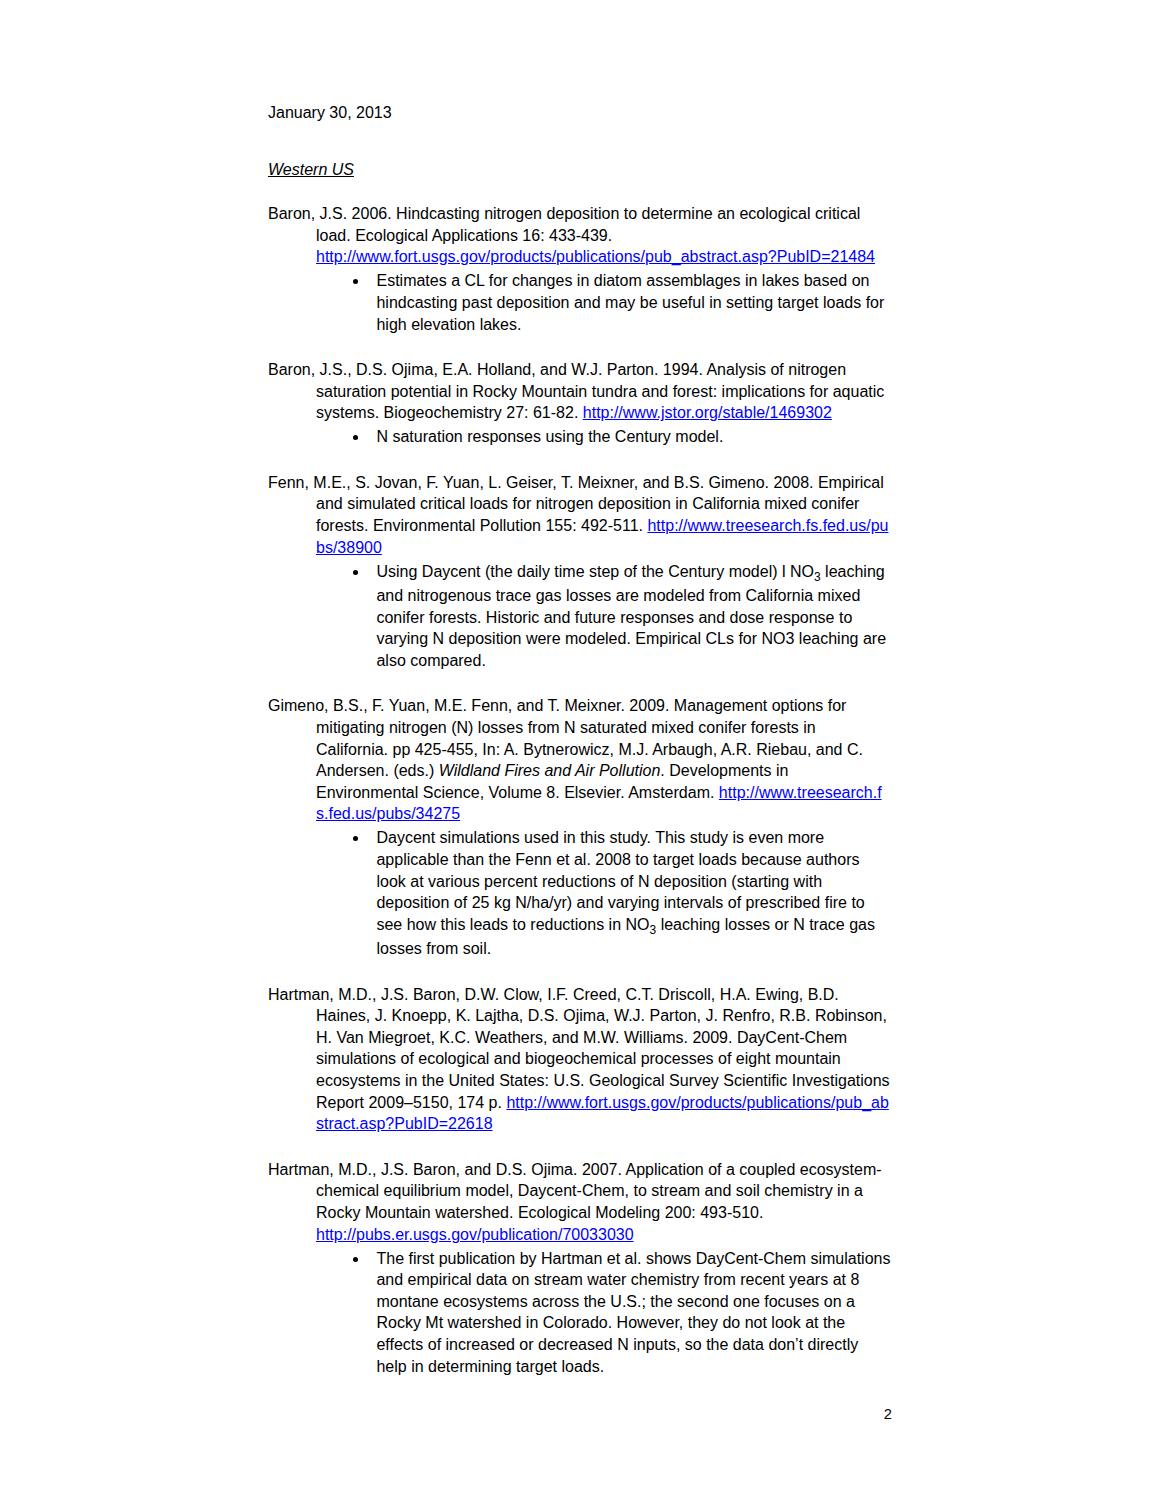January 30, 2013
Western US
Baron, J.S. 2006. Hindcasting nitrogen deposition to determine an ecological critical load. Ecological Applications 16: 433-439.
http://www.fort.usgs.gov/products/publications/pub_abstract.asp?PubID=21484
Estimates a CL for changes in diatom assemblages in lakes based on hindcasting past deposition and may be useful in setting target loads for high elevation lakes.
Baron, J.S., D.S. Ojima, E.A. Holland, and W.J. Parton. 1994. Analysis of nitrogen saturation potential in Rocky Mountain tundra and forest: implications for aquatic systems. Biogeochemistry 27: 61-82. http://www.jstor.org/stable/1469302
N saturation responses using the Century model.
Fenn, M.E., S. Jovan, F. Yuan, L. Geiser, T. Meixner, and B.S. Gimeno. 2008. Empirical and simulated critical loads for nitrogen deposition in California mixed conifer forests. Environmental Pollution 155: 492-511. http://www.treesearch.fs.fed.us/pubs/38900
Using Daycent (the daily time step of the Century model) l NO3 leaching and nitrogenous trace gas losses are modeled from California mixed conifer forests. Historic and future responses and dose response to varying N deposition were modeled. Empirical CLs for NO3 leaching are also compared.
Gimeno, B.S., F. Yuan, M.E. Fenn, and T. Meixner. 2009. Management options for mitigating nitrogen (N) losses from N saturated mixed conifer forests in California. pp 425-455, In: A. Bytnerowicz, M.J. Arbaugh, A.R. Riebau, and C. Andersen. (eds.) Wildland Fires and Air Pollution. Developments in Environmental Science, Volume 8. Elsevier. Amsterdam. http://www.treesearch.fs.fed.us/pubs/34275
Daycent simulations used in this study. This study is even more applicable than the Fenn et al. 2008 to target loads because authors look at various percent reductions of N deposition (starting with deposition of 25 kg N/ha/yr) and varying intervals of prescribed fire to see how this leads to reductions in NO3 leaching losses or N trace gas losses from soil.
Hartman, M.D., J.S. Baron, D.W. Clow, I.F. Creed, C.T. Driscoll, H.A. Ewing, B.D. Haines, J. Knoepp, K. Lajtha, D.S. Ojima, W.J. Parton, J. Renfro, R.B. Robinson, H. Van Miegroet, K.C. Weathers, and M.W. Williams. 2009. DayCent-Chem simulations of ecological and biogeochemical processes of eight mountain ecosystems in the United States: U.S. Geological Survey Scientific Investigations Report 2009–5150, 174 p. http://www.fort.usgs.gov/products/publications/pub_abstract.asp?PubID=22618
Hartman, M.D., J.S. Baron, and D.S. Ojima. 2007. Application of a coupled ecosystem-chemical equilibrium model, Daycent-Chem, to stream and soil chemistry in a Rocky Mountain watershed. Ecological Modeling 200: 493-510.
http://pubs.er.usgs.gov/publication/70033030
The first publication by Hartman et al. shows DayCent-Chem simulations and empirical data on stream water chemistry from recent years at 8 montane ecosystems across the U.S.; the second one focuses on a Rocky Mt watershed in Colorado. However, they do not look at the effects of increased or decreased N inputs, so the data don’t directly help in determining target loads.
2